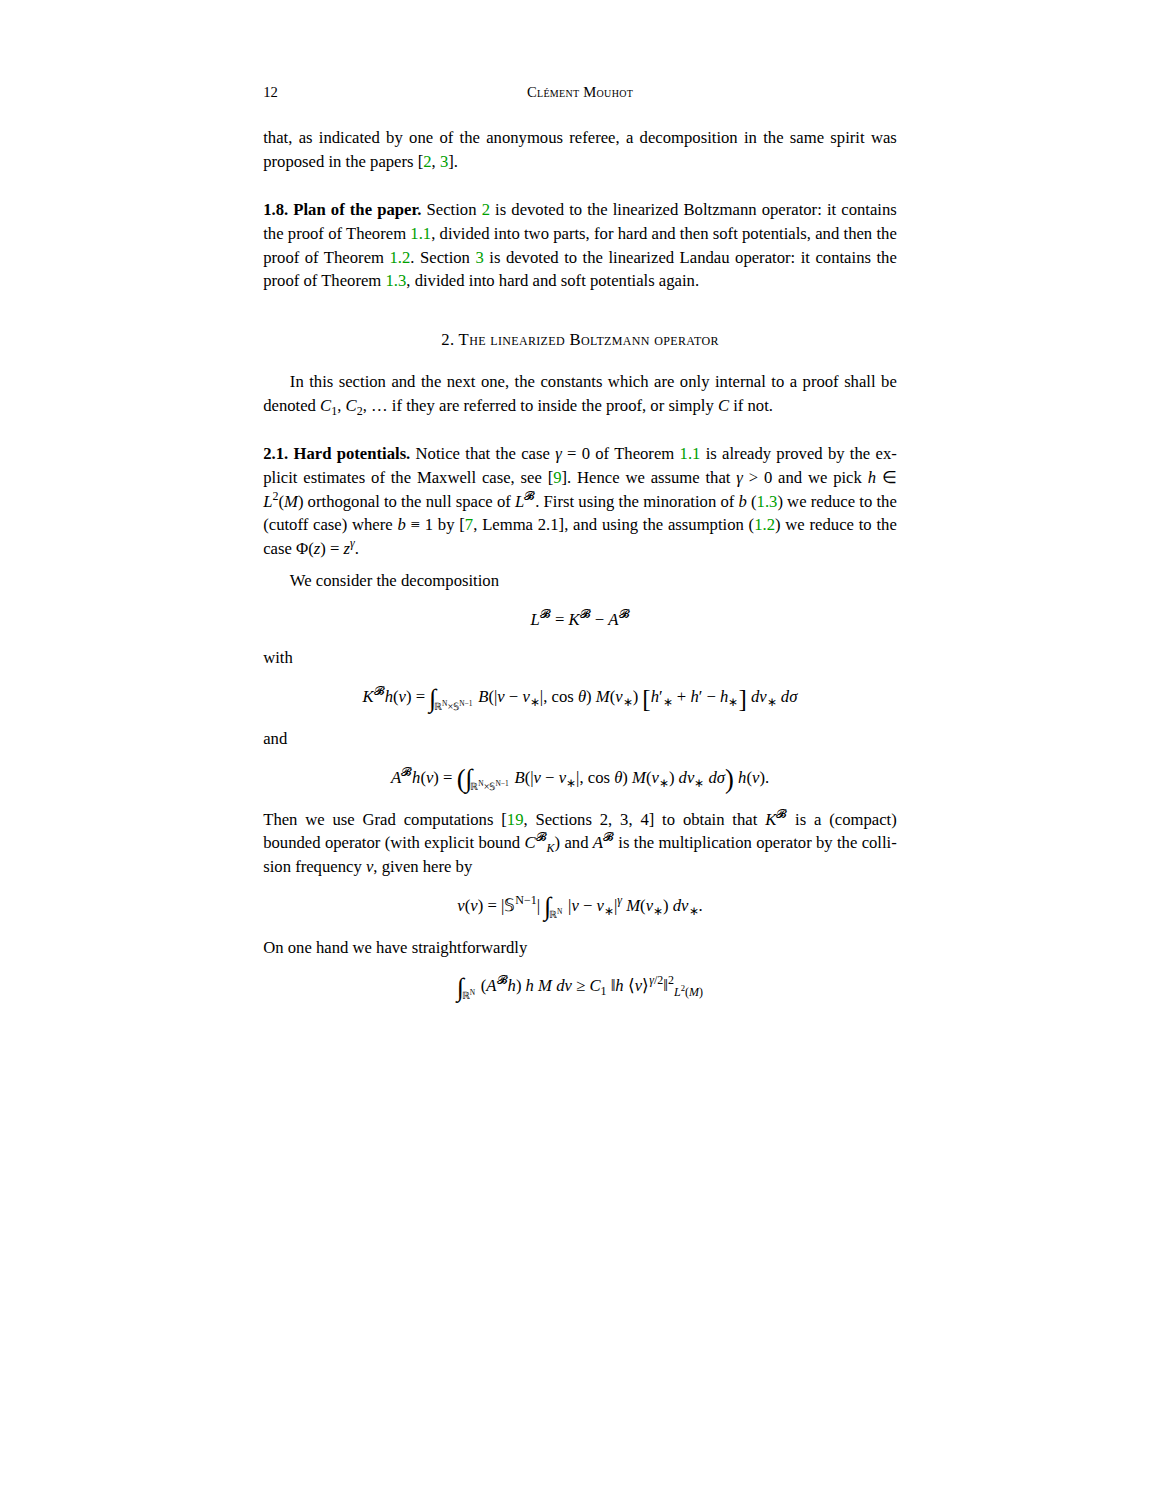12
Clément Mouhot
that, as indicated by one of the anonymous referee, a decomposition in the same spirit was proposed in the papers [2, 3].
1.8. Plan of the paper. Section 2 is devoted to the linearized Boltzmann operator: it contains the proof of Theorem 1.1, divided into two parts, for hard and then soft potentials, and then the proof of Theorem 1.2. Section 3 is devoted to the linearized Landau operator: it contains the proof of Theorem 1.3, divided into hard and soft potentials again.
2. The linearized Boltzmann operator
In this section and the next one, the constants which are only internal to a proof shall be denoted C1, C2, … if they are referred to inside the proof, or simply C if not.
2.1. Hard potentials. Notice that the case γ = 0 of Theorem 1.1 is already proved by the explicit estimates of the Maxwell case, see [9]. Hence we assume that γ > 0 and we pick h ∈ L2(M) orthogonal to the null space of L𝓑. First using the minoration of b (1.3) we reduce to the (cutoff case) where b ≡ 1 by [7, Lemma 2.1], and using the assumption (1.2) we reduce to the case Φ(z) = zγ.
We consider the decomposition
L𝓑 = K𝓑 − A𝓑
with
K𝓑h(v) = ∫ℝN×𝕊N−1 B(|v − v∗|, cos θ) M(v∗) [h′∗ + h′ − h∗] dv∗ dσ
and
A𝓑h(v) = (∫ℝN×𝕊N−1 B(|v − v∗|, cos θ) M(v∗) dv∗ dσ) h(v).
Then we use Grad computations [19, Sections 2, 3, 4] to obtain that K𝓑 is a (compact) bounded operator (with explicit bound C𝓑K) and A𝓑 is the multiplication operator by the collision frequency ν, given here by
ν(v) = |𝕊N−1| ∫ℝN |v − v∗|γ M(v∗) dv∗.
On one hand we have straightforwardly
∫ℝN (A𝓑h) h M dv ≥ C1 ‖h ⟨v⟩γ/2‖2L2(M)